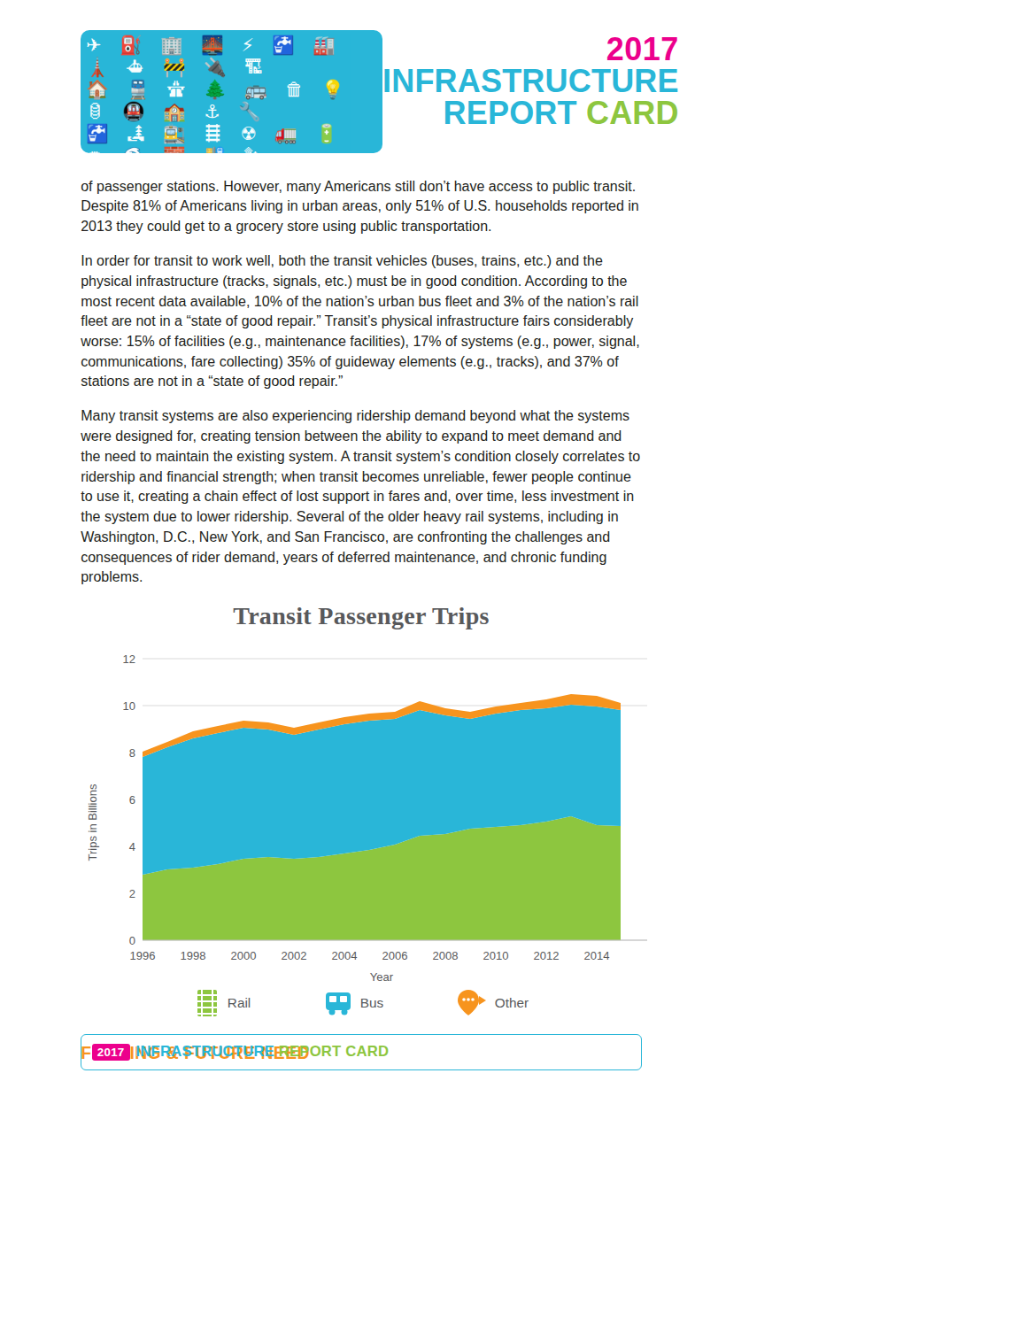✈ ⛽ 🏢 🌉 ⚡ 🚰 🏭 🗼 ⛴ 🚧 🔌 🏗
🏠 🚆 🛣 🌲 🚌 🗑 💡 🛢 🚇 🏫 ⚓ 🔧
🚰 🏞 🚉 🛤 ☢ 🚛 🔋 🏟 🌊 🧱 🚏 🛰
🌉 🚊 🏥 ⚙ 🛳 🚦 🏛 🔩 🚜 🌐 🧯 🛢
2017
INFRASTRUCTURE
REPORT CARD
of passenger stations. However, many Americans still don’t have access to public transit. Despite 81% of Americans living in urban areas, only 51% of U.S. households reported in 2013 they could get to a grocery store using public transportation.
In order for transit to work well, both the transit vehicles (buses, trains, etc.) and the physical infrastructure (tracks, signals, etc.) must be in good condition. According to the most recent data available, 10% of the nation’s urban bus fleet and 3% of the nation’s rail fleet are not in a “state of good repair.” Transit’s physical infrastructure fairs considerably worse: 15% of facilities (e.g., maintenance facilities), 17% of systems (e.g., power, signal, communications, fare collecting) 35% of guideway elements (e.g., tracks), and 37% of stations are not in a “state of good repair.”
Many transit systems are also experiencing ridership demand beyond what the systems were designed for, creating tension between the ability to expand to meet demand and the need to maintain the existing system. A transit system’s condition closely correlates to ridership and financial strength; when transit becomes unreliable, fewer people continue to use it, creating a chain effect of lost support in fares and, over time, less investment in the system due to lower ridership. Several of the older heavy rail systems, including in Washington, D.C., New York, and San Francisco, are confronting the challenges and consequences of rider demand, years of deferred maintenance, and chronic funding problems.
Transit Passenger Trips
Trips in Billions 12 10 8 6 4 2 0 1996 1998 2000 2002 2004 2006 2008 2010 2012 2014 Year
Rail
Bus
Other
FUNDING & FUTURE NEED
2017 INFRASTRUCTURE REPORT CARD